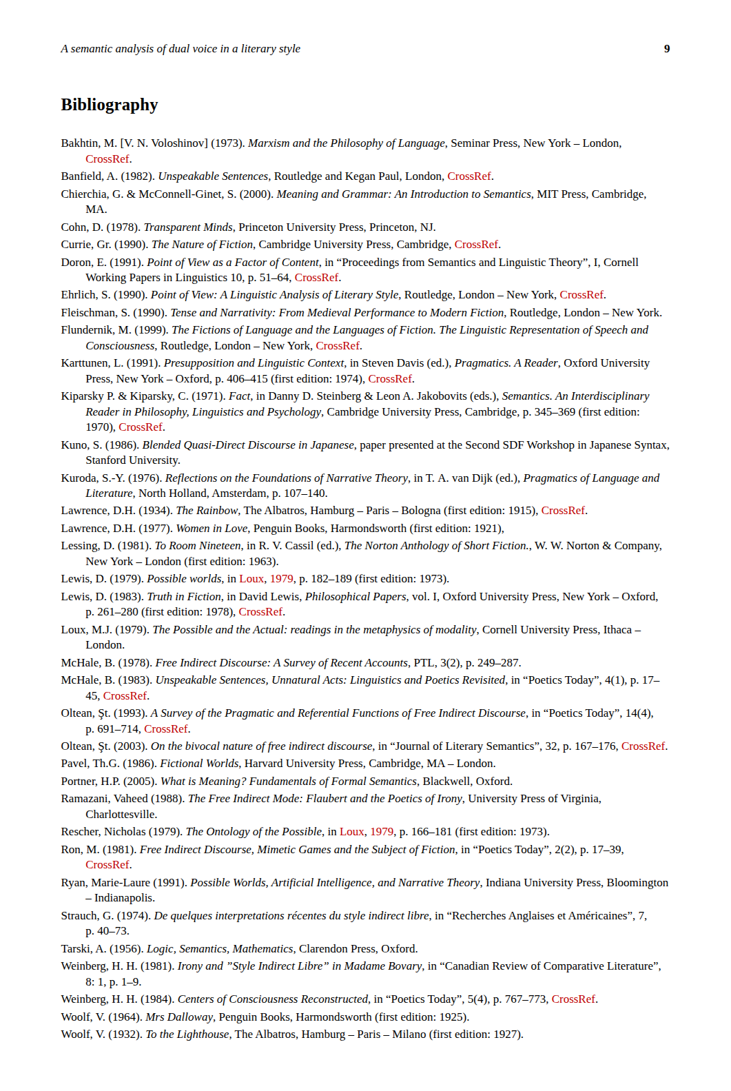A semantic analysis of dual voice in a literary style 9
Bibliography
Bakhtin, M. [V. N. Voloshinov] (1973). Marxism and the Philosophy of Language, Seminar Press, New York – London, CrossRef.
Banfield, A. (1982). Unspeakable Sentences, Routledge and Kegan Paul, London, CrossRef.
Chierchia, G. & McConnell-Ginet, S. (2000). Meaning and Grammar: An Introduction to Semantics, MIT Press, Cambridge, MA.
Cohn, D. (1978). Transparent Minds, Princeton University Press, Princeton, NJ.
Currie, Gr. (1990). The Nature of Fiction, Cambridge University Press, Cambridge, CrossRef.
Doron, E. (1991). Point of View as a Factor of Content, in “Proceedings from Semantics and Linguistic Theory”, I, Cornell Working Papers in Linguistics 10, p. 51–64, CrossRef.
Ehrlich, S. (1990). Point of View: A Linguistic Analysis of Literary Style, Routledge, London – New York, CrossRef.
Fleischman, S. (1990). Tense and Narrativity: From Medieval Performance to Modern Fiction, Routledge, London – New York.
Flundernik, M. (1999). The Fictions of Language and the Languages of Fiction. The Linguistic Representation of Speech and Consciousness, Routledge, London – New York, CrossRef.
Karttunen, L. (1991). Presupposition and Linguistic Context, in Steven Davis (ed.), Pragmatics. A Reader, Oxford University Press, New York – Oxford, p. 406–415 (first edition: 1974), CrossRef.
Kiparsky P. & Kiparsky, C. (1971). Fact, in Danny D. Steinberg & Leon A. Jakobovits (eds.), Semantics. An Interdisciplinary Reader in Philosophy, Linguistics and Psychology, Cambridge University Press, Cambridge, p. 345–369 (first edition: 1970), CrossRef.
Kuno, S. (1986). Blended Quasi-Direct Discourse in Japanese, paper presented at the Second SDF Workshop in Japanese Syntax, Stanford University.
Kuroda, S.-Y. (1976). Reflections on the Foundations of Narrative Theory, in T. A. van Dijk (ed.), Pragmatics of Language and Literature, North Holland, Amsterdam, p. 107–140.
Lawrence, D.H. (1934). The Rainbow, The Albatros, Hamburg – Paris – Bologna (first edition: 1915), CrossRef.
Lawrence, D.H. (1977). Women in Love, Penguin Books, Harmondsworth (first edition: 1921),
Lessing, D. (1981). To Room Nineteen, in R. V. Cassil (ed.), The Norton Anthology of Short Fiction., W. W. Norton & Company, New York – London (first edition: 1963).
Lewis, D. (1979). Possible worlds, in Loux, 1979, p. 182–189 (first edition: 1973).
Lewis, D. (1983). Truth in Fiction, in David Lewis, Philosophical Papers, vol. I, Oxford University Press, New York – Oxford, p. 261–280 (first edition: 1978), CrossRef.
Loux, M.J. (1979). The Possible and the Actual: readings in the metaphysics of modality, Cornell University Press, Ithaca – London.
McHale, B. (1978). Free Indirect Discourse: A Survey of Recent Accounts, PTL, 3(2), p. 249–287.
McHale, B. (1983). Unspeakable Sentences, Unnatural Acts: Linguistics and Poetics Revisited, in “Poetics Today”, 4(1), p. 17–45, CrossRef.
Oltean, Şt. (1993). A Survey of the Pragmatic and Referential Functions of Free Indirect Discourse, in “Poetics Today”, 14(4), p. 691–714, CrossRef.
Oltean, Şt. (2003). On the bivocal nature of free indirect discourse, in “Journal of Literary Semantics”, 32, p. 167–176, CrossRef.
Pavel, Th.G. (1986). Fictional Worlds, Harvard University Press, Cambridge, MA – London.
Portner, H.P. (2005). What is Meaning? Fundamentals of Formal Semantics, Blackwell, Oxford.
Ramazani, Vaheed (1988). The Free Indirect Mode: Flaubert and the Poetics of Irony, University Press of Virginia, Charlottesville.
Rescher, Nicholas (1979). The Ontology of the Possible, in Loux, 1979, p. 166–181 (first edition: 1973).
Ron, M. (1981). Free Indirect Discourse, Mimetic Games and the Subject of Fiction, in “Poetics Today”, 2(2), p. 17–39, CrossRef.
Ryan, Marie-Laure (1991). Possible Worlds, Artificial Intelligence, and Narrative Theory, Indiana University Press, Bloomington – Indianapolis.
Strauch, G. (1974). De quelques interpretations récentes du style indirect libre, in “Recherches Anglaises et Américaines”, 7, p. 40–73.
Tarski, A. (1956). Logic, Semantics, Mathematics, Clarendon Press, Oxford.
Weinberg, H. H. (1981). Irony and ”Style Indirect Libre” in Madame Bovary, in “Canadian Review of Comparative Literature”, 8: 1, p. 1–9.
Weinberg, H. H. (1984). Centers of Consciousness Reconstructed, in “Poetics Today”, 5(4), p. 767–773, CrossRef.
Woolf, V. (1964). Mrs Dalloway, Penguin Books, Harmondsworth (first edition: 1925).
Woolf, V. (1932). To the Lighthouse, The Albatros, Hamburg – Paris – Milano (first edition: 1927).